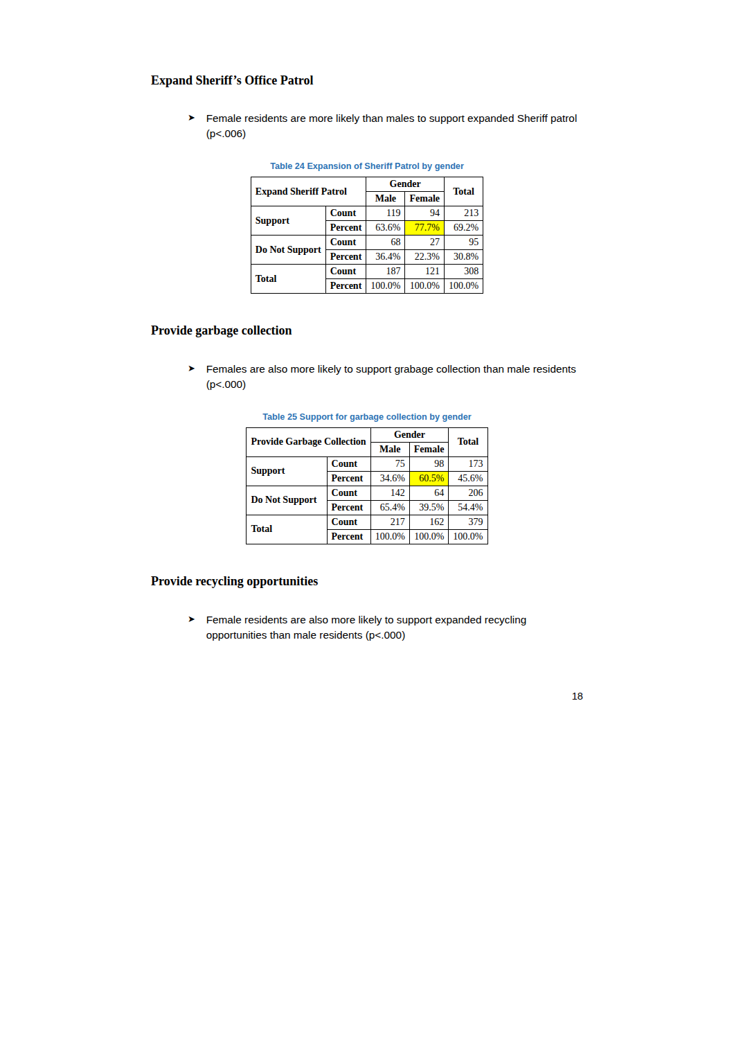Expand Sheriff’s Office Patrol
Female residents are more likely than males to support expanded Sheriff patrol (p<.006)
Table 24 Expansion of Sheriff Patrol by gender
| Expand Sheriff Patrol | Gender | Total |
| --- | --- | --- |
| Male | Female |
| Support | Count | 119 | 94 | 213 |
| Percent | 63.6% | 77.7% | 69.2% |
| Do Not Support | Count | 68 | 27 | 95 |
| Percent | 36.4% | 22.3% | 30.8% |
| Total | Count | 187 | 121 | 308 |
| Percent | 100.0% | 100.0% | 100.0% |
Provide garbage collection
Females are also more likely to support grabage collection than male residents (p<.000)
Table 25 Support for garbage collection by gender
| Provide Garbage Collection | Gender | Total |
| --- | --- | --- |
| Male | Female |
| Support | Count | 75 | 98 | 173 |
| Percent | 34.6% | 60.5% | 45.6% |
| Do Not Support | Count | 142 | 64 | 206 |
| Percent | 65.4% | 39.5% | 54.4% |
| Total | Count | 217 | 162 | 379 |
| Percent | 100.0% | 100.0% | 100.0% |
Provide recycling opportunities
Female residents are also more likely to support expanded recycling opportunities than male residents (p<.000)
18